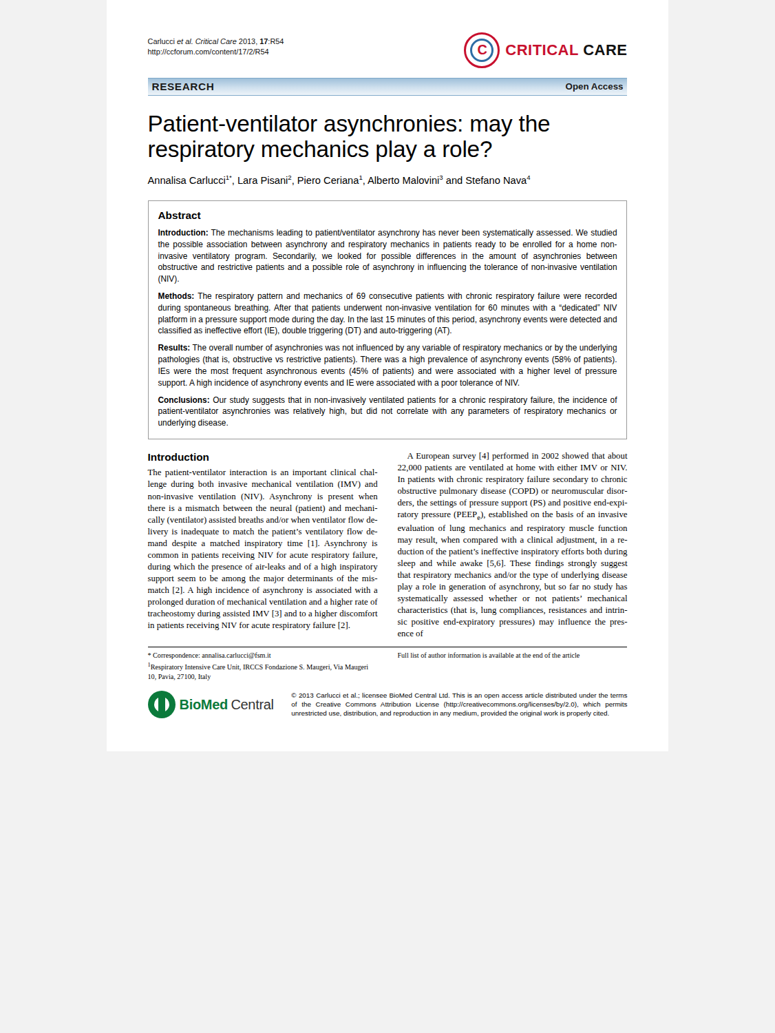Carlucci et al. Critical Care 2013, 17:R54
http://ccforum.com/content/17/2/R54
C
CRITICAL CARE
RESEARCH
Open Access
Patient-ventilator asynchronies: may the
respiratory mechanics play a role?
Annalisa Carlucci1*, Lara Pisani2, Piero Ceriana1, Alberto Malovini3 and Stefano Nava4
Abstract
Introduction: The mechanisms leading to patient/ventilator asynchrony has never been systematically assessed. We studied the possible association between asynchrony and respiratory mechanics in patients ready to be enrolled for a home non-invasive ventilatory program. Secondarily, we looked for possible differences in the amount of asynchronies between obstructive and restrictive patients and a possible role of asynchrony in influencing the tolerance of non-invasive ventilation (NIV).
Methods: The respiratory pattern and mechanics of 69 consecutive patients with chronic respiratory failure were recorded during spontaneous breathing. After that patients underwent non-invasive ventilation for 60 minutes with a “dedicated” NIV platform in a pressure support mode during the day. In the last 15 minutes of this period, asynchrony events were detected and classified as ineffective effort (IE), double triggering (DT) and auto-triggering (AT).
Results: The overall number of asynchronies was not influenced by any variable of respiratory mechanics or by the underlying pathologies (that is, obstructive vs restrictive patients). There was a high prevalence of asynchrony events (58% of patients). IEs were the most frequent asynchronous events (45% of patients) and were associated with a higher level of pressure support. A high incidence of asynchrony events and IE were associated with a poor tolerance of NIV.
Conclusions: Our study suggests that in non-invasively ventilated patients for a chronic respiratory failure, the incidence of patient-ventilator asynchronies was relatively high, but did not correlate with any parameters of respiratory mechanics or underlying disease.
Introduction
The patient-ventilator interaction is an important clinical challenge during both invasive mechanical ventilation (IMV) and non-invasive ventilation (NIV). Asynchrony is present when there is a mismatch between the neural (patient) and mechanically (ventilator) assisted breaths and/or when ventilator flow delivery is inadequate to match the patient’s ventilatory flow demand despite a matched inspiratory time [1]. Asynchrony is common in patients receiving NIV for acute respiratory failure, during which the presence of air-leaks and of a high inspiratory support seem to be among the major determinants of the mismatch [2]. A high incidence of asynchrony is associated with a prolonged duration of mechanical ventilation and a higher rate of tracheostomy during assisted IMV [3] and to a higher discomfort in patients receiving NIV for acute respiratory failure [2].
A European survey [4] performed in 2002 showed that about 22,000 patients are ventilated at home with either IMV or NIV. In patients with chronic respiratory failure secondary to chronic obstructive pulmonary disease (COPD) or neuromuscular disorders, the settings of pressure support (PS) and positive end-expiratory pressure (PEEPe), established on the basis of an invasive evaluation of lung mechanics and respiratory muscle function may result, when compared with a clinical adjustment, in a reduction of the patient’s ineffective inspiratory efforts both during sleep and while awake [5,6]. These findings strongly suggest that respiratory mechanics and/or the type of underlying disease play a role in generation of asynchrony, but so far no study has systematically assessed whether or not patients’ mechanical characteristics (that is, lung compliances, resistances and intrinsic positive end-expiratory pressures) may influence the presence of
* Correspondence: annalisa.carlucci@fsm.it
1Respiratory Intensive Care Unit, IRCCS Fondazione S. Maugeri, Via Maugeri 10, Pavia, 27100, Italy
Full list of author information is available at the end of the article
BioMed Central
© 2013 Carlucci et al.; licensee BioMed Central Ltd. This is an open access article distributed under the terms of the Creative Commons Attribution License (http://creativecommons.org/licenses/by/2.0), which permits unrestricted use, distribution, and reproduction in any medium, provided the original work is properly cited.